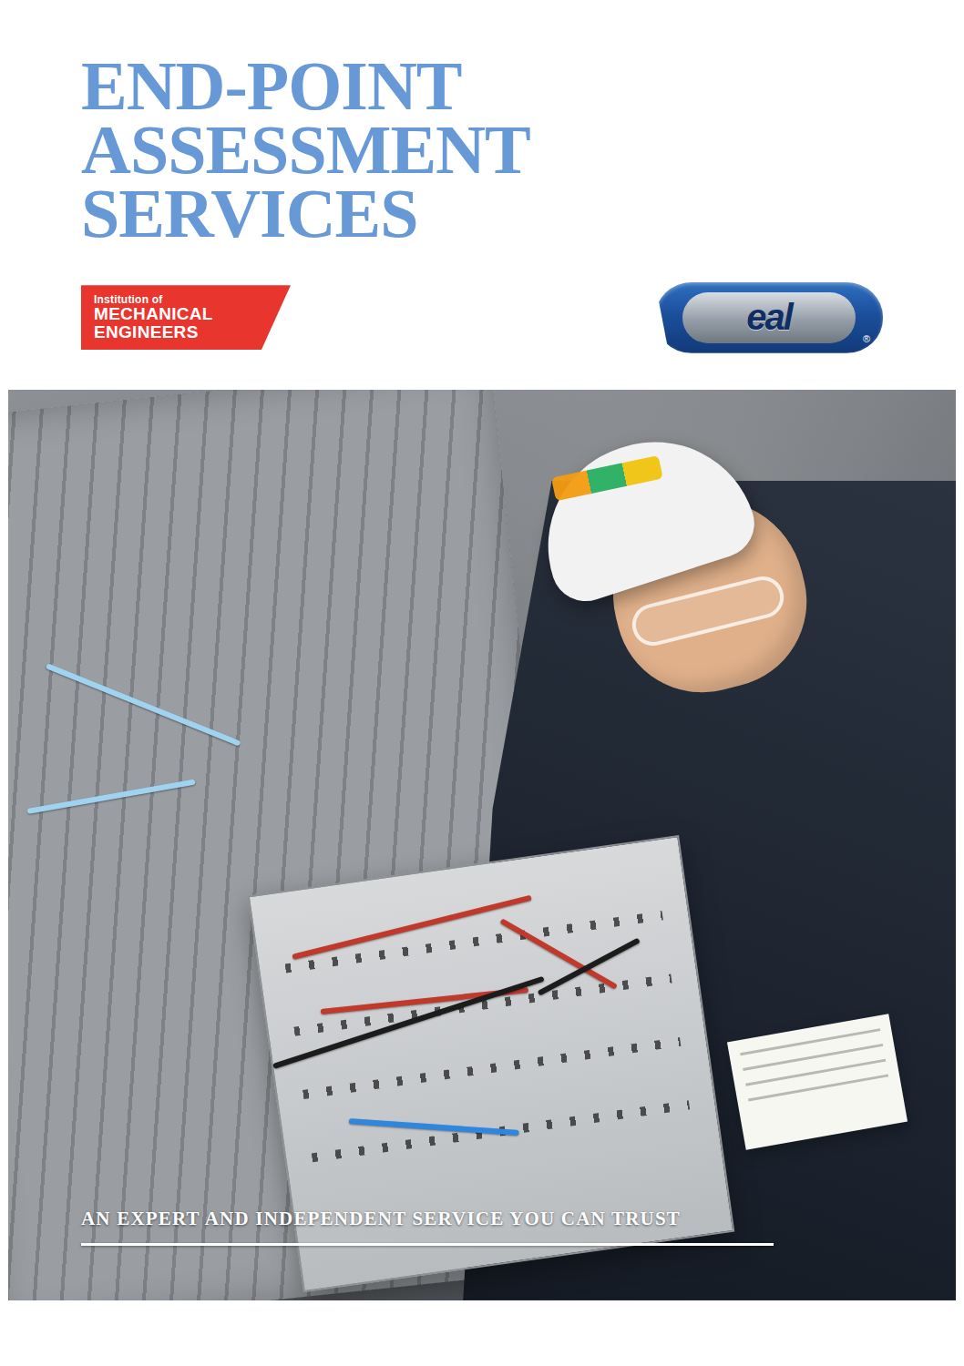End-Point Assessment Services
Institution of MECHANICAL
ENGINEERS
eal
®
An expert and independent service you can trust